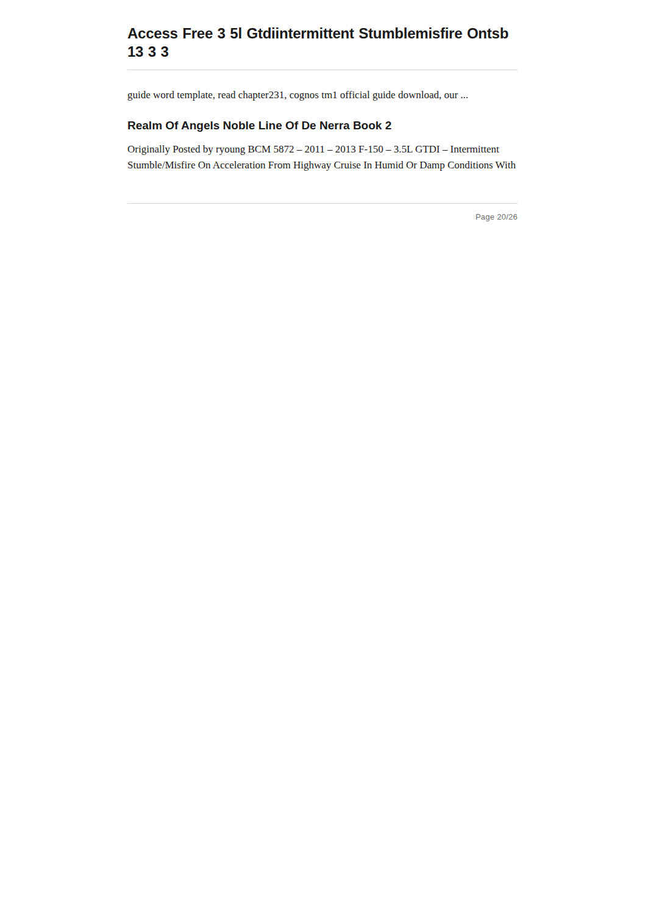Access Free 3 5l Gtdiintermittent Stumblemisfire Ontsb 13 3 3
guide word template, read chapter231, cognos tm1 official guide download, our ...
Realm Of Angels Noble Line Of De Nerra Book 2
Originally Posted by ryoung BCM 5872 – 2011 – 2013 F-150 – 3.5L GTDI – Intermittent Stumble/Misfire On Acceleration From Highway Cruise In Humid Or Damp Conditions With
Page 20/26